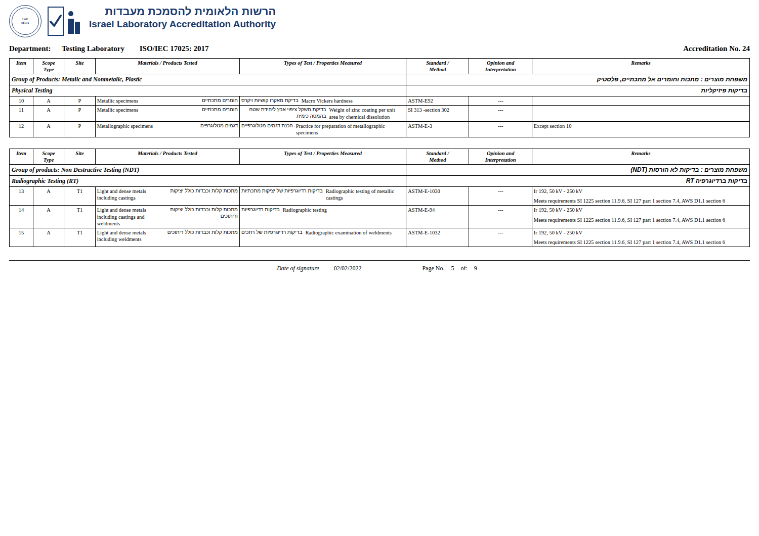IAF
MRA
הרשות הלאומית להסמכת מעבדות
Israel Laboratory Accreditation Authority
Department: Testing Laboratory ISO/IEC 17025: 2017
Accreditation No. 24
| Item | Scope Type | Site | Materials / Products Tested | Types of Test / Properties Measured | Standard / Method | Opinion and Interpretation | Remarks |
| --- | --- | --- | --- | --- | --- | --- | --- |
| Group of Products: Metalic and Nonmetalic, Plastic | משפחת מוצרים : מתכות וחומרים אל מתכתיים, פלסטיק |
| Physical Testing | בדיקות פיזיקליות |
| 10 | A | P | Metallic specimens חומרים מתכתיים | בדיקת מאקרו קושיות ויקרס Macro Vickers hardness | ASTM-E92 | --- | |
| 11 | A | P | Metallic specimens חומרים מתכתיים | בדיקת משקל ציפוי אבץ ליחידת שטח בהמסה כימית Weight of zinc coating per unit area by chemical dissolution | SI 313 -section 302 | --- | |
| 12 | A | P | Metallographic specimens דגמים מטלוגרפים | הכנת דגמים מטלוגרפיים Practice for preparation of metallographic specimens | ASTM-E-3 | --- | Except section 10 |
| Item | Scope Type | Site | Materials / Products Tested | Types of Test / Properties Measured | Standard / Method | Opinion and Interpretation | Remarks |
| --- | --- | --- | --- | --- | --- | --- | --- |
| Group of products: Non Destructive Testing (NDT) | משפחת מוצרים : בדיקות לא הורסות (NDT) |
| Radiographic Testing (RT) | בדיקות ברדיוגרפיה RT |
| 13 | A | T1 | Light and dense metals including castings מתכות קלות וכבדות כולל יציקות | בדיקות רדיוגרפיות של יציקות מתכתיות Radiographic testing of metallic castings | ASTM-E-1030 | --- | Ir 192, 50 kV - 250 kV Meets requirements SI 1225 section 11.9.6, SI 127 part 1 section 7.4, AWS D1.1 section 6 |
| 14 | A | T1 | Light and dense metals including castings and weldments מתכות קלות וכבדות כולל יציקות וריתוכים | בדיקות רדיוגרפיות Radiographic testing | ASTM-E-94 | --- | Ir 192, 50 kV - 250 kV Meets requirements SI 1225 section 11.9.6, SI 127 part 1 section 7.4, AWS D1.1 section 6 |
| 15 | A | T1 | Light and dense metals including weldments מתכות קלות וכבדות כולל ריתוכים | בדיקות רדיוגרפיות של רתכים Radiographic examination of weldments | ASTM-E-1032 | --- | Ir 192, 50 kV - 250 kV Meets requirements SI 1225 section 11.9.6, SI 127 part 1 section 7.4, AWS D1.1 section 6 |
Date of signature 02/02/2022
Page No. 5 of: 9